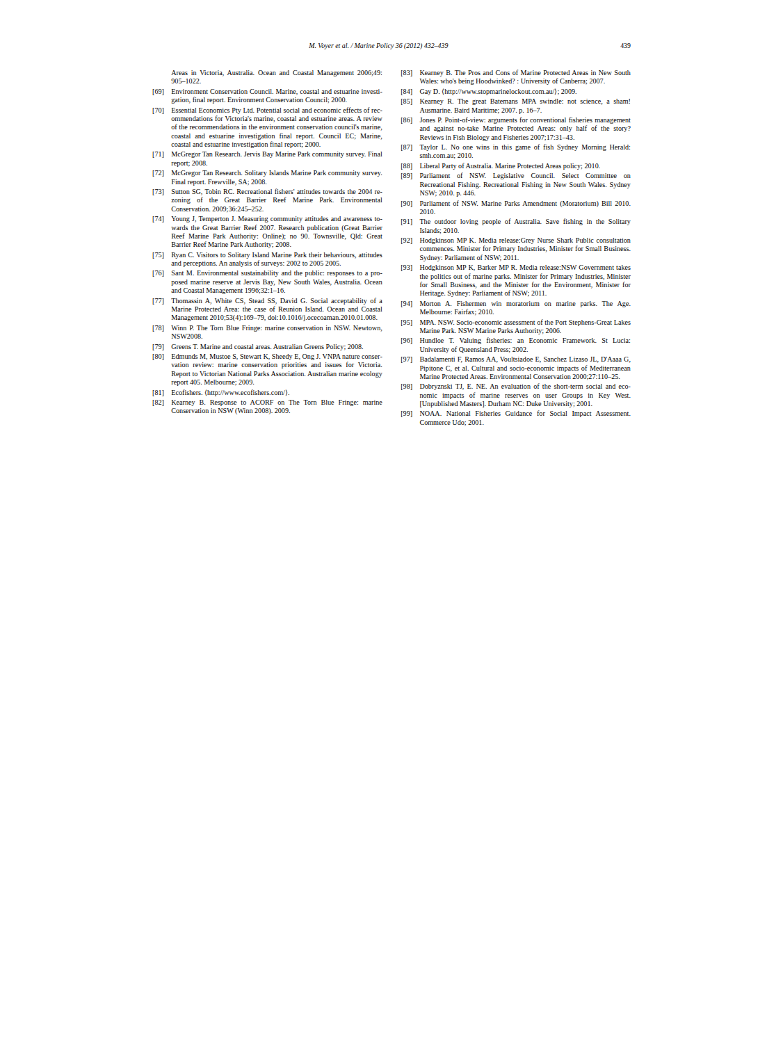M. Voyer et al. / Marine Policy 36 (2012) 432–439
439
Areas in Victoria, Australia. Ocean and Coastal Management 2006;49: 905–1022.
[69] Environment Conservation Council. Marine, coastal and estuarine investigation, final report. Environment Conservation Council; 2000.
[70] Essential Economics Pty Ltd. Potential social and economic effects of recommendations for Victoria's marine, coastal and estuarine areas. A review of the recommendations in the environment conservation council's marine, coastal and estuarine investigation final report. Council EC; Marine, coastal and estuarine investigation final report; 2000.
[71] McGregor Tan Research. Jervis Bay Marine Park community survey. Final report; 2008.
[72] McGregor Tan Research. Solitary Islands Marine Park community survey. Final report. Frewville, SA; 2008.
[73] Sutton SG, Tobin RC. Recreational fishers' attitudes towards the 2004 rezoning of the Great Barrier Reef Marine Park. Environmental Conservation. 2009;36:245–252.
[74] Young J, Temperton J. Measuring community attitudes and awareness towards the Great Barrier Reef 2007. Research publication (Great Barrier Reef Marine Park Authority: Online); no 90. Townsville, Qld: Great Barrier Reef Marine Park Authority; 2008.
[75] Ryan C. Visitors to Solitary Island Marine Park their behaviours, attitudes and perceptions. An analysis of surveys: 2002 to 2005 2005.
[76] Sant M. Environmental sustainability and the public: responses to a proposed marine reserve at Jervis Bay, New South Wales, Australia. Ocean and Coastal Management 1996;32:1–16.
[77] Thomassin A, White CS, Stead SS, David G. Social acceptability of a Marine Protected Area: the case of Reunion Island. Ocean and Coastal Management 2010;53(4):169–79, doi:10.1016/j.ocecoaman.2010.01.008.
[78] Winn P. The Torn Blue Fringe: marine conservation in NSW. Newtown, NSW2008.
[79] Greens T. Marine and coastal areas. Australian Greens Policy; 2008.
[80] Edmunds M, Mustoe S, Stewart K, Sheedy E, Ong J. VNPA nature conservation review: marine conservation priorities and issues for Victoria. Report to Victorian National Parks Association. Australian marine ecology report 405. Melbourne; 2009.
[81] Ecofishers. ⟨http://www.ecofishers.com/⟩.
[82] Kearney B. Response to ACORF on The Torn Blue Fringe: marine Conservation in NSW (Winn 2008). 2009.
[83] Kearney B. The Pros and Cons of Marine Protected Areas in New South Wales: who's being Hoodwinked? : University of Canberra; 2007.
[84] Gay D. ⟨http://www.stopmarinelockout.com.au/⟩; 2009.
[85] Kearney R. The great Batemans MPA swindle: not science, a sham! Ausmarine. Baird Maritime; 2007. p. 16–7.
[86] Jones P. Point-of-view: arguments for conventional fisheries management and against no-take Marine Protected Areas: only half of the story? Reviews in Fish Biology and Fisheries 2007;17:31–43.
[87] Taylor L. No one wins in this game of fish Sydney Morning Herald: smh.com.au; 2010.
[88] Liberal Party of Australia. Marine Protected Areas policy; 2010.
[89] Parliament of NSW. Legislative Council. Select Committee on Recreational Fishing. Recreational Fishing in New South Wales. Sydney NSW; 2010. p. 446.
[90] Parliament of NSW. Marine Parks Amendment (Moratorium) Bill 2010. 2010.
[91] The outdoor loving people of Australia. Save fishing in the Solitary Islands; 2010.
[92] Hodgkinson MP K. Media release:Grey Nurse Shark Public consultation commences. Minister for Primary Industries, Minister for Small Business. Sydney: Parliament of NSW; 2011.
[93] Hodgkinson MP K, Barker MP R. Media release:NSW Government takes the politics out of marine parks. Minister for Primary Industries, Minister for Small Business, and the Minister for the Environment, Minister for Heritage. Sydney: Parliament of NSW; 2011.
[94] Morton A. Fishermen win moratorium on marine parks. The Age. Melbourne: Fairfax; 2010.
[95] MPA. NSW. Socio-economic assessment of the Port Stephens-Great Lakes Marine Park. NSW Marine Parks Authority; 2006.
[96] Hundloe T. Valuing fisheries: an Economic Framework. St Lucia: University of Queensland Press; 2002.
[97] Badalamenti F, Ramos AA, Voultsiadoe E, Sanchez Lizaso JL, D'Aaaa G, Pipitone C, et al. Cultural and socio-economic impacts of Mediterranean Marine Protected Areas. Environmental Conservation 2000;27:110–25.
[98] Dobryznski TJ, E. NE. An evaluation of the short-term social and economic impacts of marine reserves on user Groups in Key West. [Unpublished Masters]. Durham NC: Duke University; 2001.
[99] NOAA. National Fisheries Guidance for Social Impact Assessment. Commerce Udo; 2001.